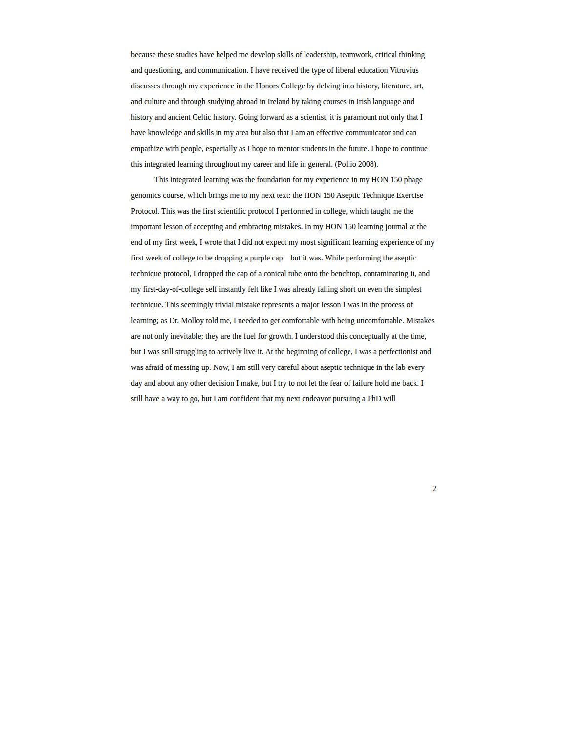because these studies have helped me develop skills of leadership, teamwork, critical thinking and questioning, and communication. I have received the type of liberal education Vitruvius discusses through my experience in the Honors College by delving into history, literature, art, and culture and through studying abroad in Ireland by taking courses in Irish language and history and ancient Celtic history. Going forward as a scientist, it is paramount not only that I have knowledge and skills in my area but also that I am an effective communicator and can empathize with people, especially as I hope to mentor students in the future. I hope to continue this integrated learning throughout my career and life in general. (Pollio 2008).
This integrated learning was the foundation for my experience in my HON 150 phage genomics course, which brings me to my next text: the HON 150 Aseptic Technique Exercise Protocol. This was the first scientific protocol I performed in college, which taught me the important lesson of accepting and embracing mistakes. In my HON 150 learning journal at the end of my first week, I wrote that I did not expect my most significant learning experience of my first week of college to be dropping a purple cap—but it was. While performing the aseptic technique protocol, I dropped the cap of a conical tube onto the benchtop, contaminating it, and my first-day-of-college self instantly felt like I was already falling short on even the simplest technique. This seemingly trivial mistake represents a major lesson I was in the process of learning; as Dr. Molloy told me, I needed to get comfortable with being uncomfortable. Mistakes are not only inevitable; they are the fuel for growth. I understood this conceptually at the time, but I was still struggling to actively live it. At the beginning of college, I was a perfectionist and was afraid of messing up. Now, I am still very careful about aseptic technique in the lab every day and about any other decision I make, but I try to not let the fear of failure hold me back. I still have a way to go, but I am confident that my next endeavor pursuing a PhD will
2